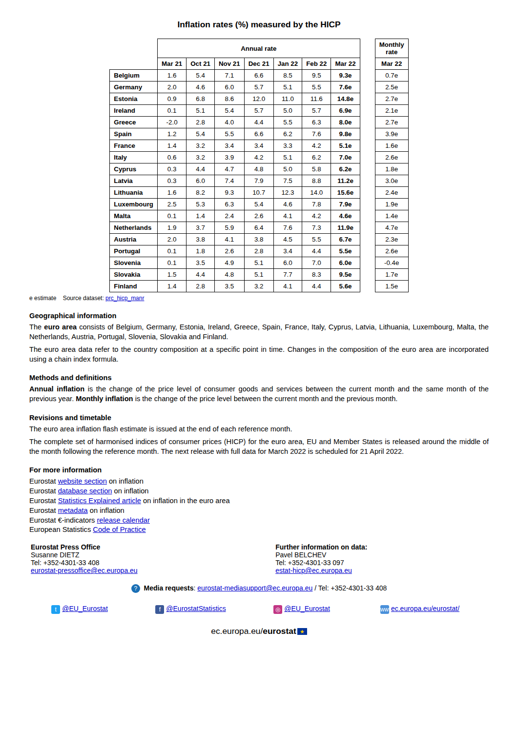Inflation rates (%) measured by the HICP
| | Annual rate | | Monthly rate |
| --- | --- | --- | --- |
| | Mar 21 | Oct 21 | Nov 21 | Dec 21 | Jan 22 | Feb 22 | Mar 22 | | Mar 22 |
| Belgium | 1.6 | 5.4 | 7.1 | 6.6 | 8.5 | 9.5 | 9.3e | | 0.7e |
| Germany | 2.0 | 4.6 | 6.0 | 5.7 | 5.1 | 5.5 | 7.6e | | 2.5e |
| Estonia | 0.9 | 6.8 | 8.6 | 12.0 | 11.0 | 11.6 | 14.8e | | 2.7e |
| Ireland | 0.1 | 5.1 | 5.4 | 5.7 | 5.0 | 5.7 | 6.9e | | 2.1e |
| Greece | -2.0 | 2.8 | 4.0 | 4.4 | 5.5 | 6.3 | 8.0e | | 2.7e |
| Spain | 1.2 | 5.4 | 5.5 | 6.6 | 6.2 | 7.6 | 9.8e | | 3.9e |
| France | 1.4 | 3.2 | 3.4 | 3.4 | 3.3 | 4.2 | 5.1e | | 1.6e |
| Italy | 0.6 | 3.2 | 3.9 | 4.2 | 5.1 | 6.2 | 7.0e | | 2.6e |
| Cyprus | 0.3 | 4.4 | 4.7 | 4.8 | 5.0 | 5.8 | 6.2e | | 1.8e |
| Latvia | 0.3 | 6.0 | 7.4 | 7.9 | 7.5 | 8.8 | 11.2e | | 3.0e |
| Lithuania | 1.6 | 8.2 | 9.3 | 10.7 | 12.3 | 14.0 | 15.6e | | 2.4e |
| Luxembourg | 2.5 | 5.3 | 6.3 | 5.4 | 4.6 | 7.8 | 7.9e | | 1.9e |
| Malta | 0.1 | 1.4 | 2.4 | 2.6 | 4.1 | 4.2 | 4.6e | | 1.4e |
| Netherlands | 1.9 | 3.7 | 5.9 | 6.4 | 7.6 | 7.3 | 11.9e | | 4.7e |
| Austria | 2.0 | 3.8 | 4.1 | 3.8 | 4.5 | 5.5 | 6.7e | | 2.3e |
| Portugal | 0.1 | 1.8 | 2.6 | 2.8 | 3.4 | 4.4 | 5.5e | | 2.6e |
| Slovenia | 0.1 | 3.5 | 4.9 | 5.1 | 6.0 | 7.0 | 6.0e | | -0.4e |
| Slovakia | 1.5 | 4.4 | 4.8 | 5.1 | 7.7 | 8.3 | 9.5e | | 1.7e |
| Finland | 1.4 | 2.8 | 3.5 | 3.2 | 4.1 | 4.4 | 5.6e | | 1.5e |
e estimate Source dataset: prc_hicp_manr
Geographical information
The euro area consists of Belgium, Germany, Estonia, Ireland, Greece, Spain, France, Italy, Cyprus, Latvia, Lithuania, Luxembourg, Malta, the Netherlands, Austria, Portugal, Slovenia, Slovakia and Finland.
The euro area data refer to the country composition at a specific point in time. Changes in the composition of the euro area are incorporated using a chain index formula.
Methods and definitions
Annual inflation is the change of the price level of consumer goods and services between the current month and the same month of the previous year. Monthly inflation is the change of the price level between the current month and the previous month.
Revisions and timetable
The euro area inflation flash estimate is issued at the end of each reference month.
The complete set of harmonised indices of consumer prices (HICP) for the euro area, EU and Member States is released around the middle of the month following the reference month. The next release with full data for March 2022 is scheduled for 21 April 2022.
For more information
Eurostat website section on inflation
Eurostat database section on inflation
Eurostat Statistics Explained article on inflation in the euro area
Eurostat metadata on inflation
Eurostat €-indicators release calendar
European Statistics Code of Practice
| Eurostat Press Office Susanne DIETZ Tel: +352-4301-33 408 eurostat-pressoffice@ec.europa.eu | Further information on data: Pavel BELCHEV Tel: +352-4301-33 097 estat-hicp@ec.europa.eu |
? Media requests: eurostat-mediasupport@ec.europa.eu / Tel: +352-4301-33 408
| t @EU_Eurostat | f @EurostatStatistics | ◎ @EU_Eurostat | www ec.europa.eu/eurostat/ |
ec.europa.eu/eurostat★